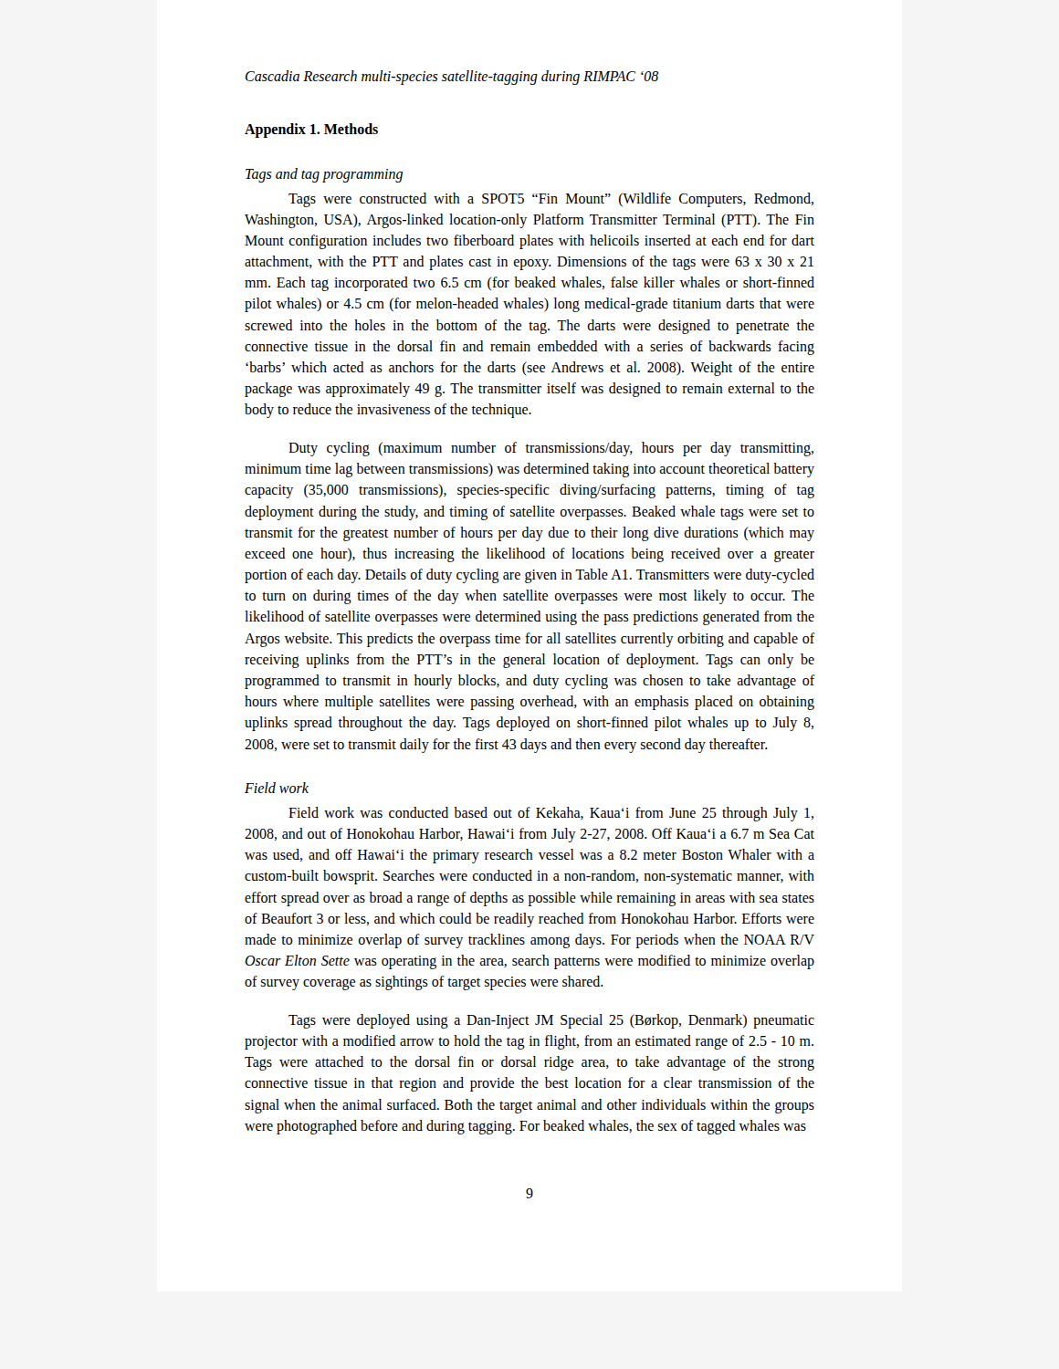Cascadia Research multi-species satellite-tagging during RIMPAC ‘08
Appendix 1. Methods
Tags and tag programming
Tags were constructed with a SPOT5 “Fin Mount” (Wildlife Computers, Redmond, Washington, USA), Argos-linked location-only Platform Transmitter Terminal (PTT). The Fin Mount configuration includes two fiberboard plates with helicoils inserted at each end for dart attachment, with the PTT and plates cast in epoxy. Dimensions of the tags were 63 x 30 x 21 mm. Each tag incorporated two 6.5 cm (for beaked whales, false killer whales or short-finned pilot whales) or 4.5 cm (for melon-headed whales) long medical-grade titanium darts that were screwed into the holes in the bottom of the tag. The darts were designed to penetrate the connective tissue in the dorsal fin and remain embedded with a series of backwards facing ‘barbs’ which acted as anchors for the darts (see Andrews et al. 2008). Weight of the entire package was approximately 49 g. The transmitter itself was designed to remain external to the body to reduce the invasiveness of the technique.
Duty cycling (maximum number of transmissions/day, hours per day transmitting, minimum time lag between transmissions) was determined taking into account theoretical battery capacity (35,000 transmissions), species-specific diving/surfacing patterns, timing of tag deployment during the study, and timing of satellite overpasses. Beaked whale tags were set to transmit for the greatest number of hours per day due to their long dive durations (which may exceed one hour), thus increasing the likelihood of locations being received over a greater portion of each day. Details of duty cycling are given in Table A1. Transmitters were duty-cycled to turn on during times of the day when satellite overpasses were most likely to occur. The likelihood of satellite overpasses were determined using the pass predictions generated from the Argos website. This predicts the overpass time for all satellites currently orbiting and capable of receiving uplinks from the PTT’s in the general location of deployment. Tags can only be programmed to transmit in hourly blocks, and duty cycling was chosen to take advantage of hours where multiple satellites were passing overhead, with an emphasis placed on obtaining uplinks spread throughout the day. Tags deployed on short-finned pilot whales up to July 8, 2008, were set to transmit daily for the first 43 days and then every second day thereafter.
Field work
Field work was conducted based out of Kekaha, Kaua‘i from June 25 through July 1, 2008, and out of Honokohau Harbor, Hawai‘i from July 2-27, 2008. Off Kaua‘i a 6.7 m Sea Cat was used, and off Hawai‘i the primary research vessel was a 8.2 meter Boston Whaler with a custom-built bowsprit. Searches were conducted in a non-random, non-systematic manner, with effort spread over as broad a range of depths as possible while remaining in areas with sea states of Beaufort 3 or less, and which could be readily reached from Honokohau Harbor. Efforts were made to minimize overlap of survey tracklines among days. For periods when the NOAA R/V Oscar Elton Sette was operating in the area, search patterns were modified to minimize overlap of survey coverage as sightings of target species were shared.
Tags were deployed using a Dan-Inject JM Special 25 (Børkop, Denmark) pneumatic projector with a modified arrow to hold the tag in flight, from an estimated range of 2.5 - 10 m. Tags were attached to the dorsal fin or dorsal ridge area, to take advantage of the strong connective tissue in that region and provide the best location for a clear transmission of the signal when the animal surfaced. Both the target animal and other individuals within the groups were photographed before and during tagging. For beaked whales, the sex of tagged whales was
9